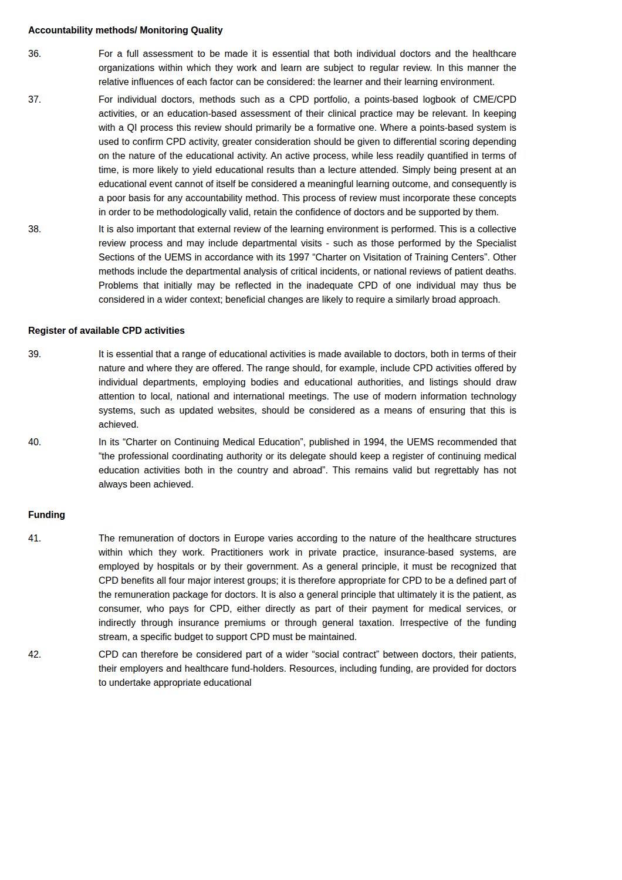Accountability methods/ Monitoring Quality
36. For a full assessment to be made it is essential that both individual doctors and the healthcare organizations within which they work and learn are subject to regular review. In this manner the relative influences of each factor can be considered: the learner and their learning environment.
37. For individual doctors, methods such as a CPD portfolio, a points-based logbook of CME/CPD activities, or an education-based assessment of their clinical practice may be relevant. In keeping with a QI process this review should primarily be a formative one. Where a points-based system is used to confirm CPD activity, greater consideration should be given to differential scoring depending on the nature of the educational activity. An active process, while less readily quantified in terms of time, is more likely to yield educational results than a lecture attended. Simply being present at an educational event cannot of itself be considered a meaningful learning outcome, and consequently is a poor basis for any accountability method. This process of review must incorporate these concepts in order to be methodologically valid, retain the confidence of doctors and be supported by them.
38. It is also important that external review of the learning environment is performed. This is a collective review process and may include departmental visits - such as those performed by the Specialist Sections of the UEMS in accordance with its 1997 “Charter on Visitation of Training Centers”. Other methods include the departmental analysis of critical incidents, or national reviews of patient deaths. Problems that initially may be reflected in the inadequate CPD of one individual may thus be considered in a wider context; beneficial changes are likely to require a similarly broad approach.
Register of available CPD activities
39. It is essential that a range of educational activities is made available to doctors, both in terms of their nature and where they are offered. The range should, for example, include CPD activities offered by individual departments, employing bodies and educational authorities, and listings should draw attention to local, national and international meetings. The use of modern information technology systems, such as updated websites, should be considered as a means of ensuring that this is achieved.
40. In its “Charter on Continuing Medical Education”, published in 1994, the UEMS recommended that “the professional coordinating authority or its delegate should keep a register of continuing medical education activities both in the country and abroad”. This remains valid but regrettably has not always been achieved.
Funding
41. The remuneration of doctors in Europe varies according to the nature of the healthcare structures within which they work. Practitioners work in private practice, insurance-based systems, are employed by hospitals or by their government. As a general principle, it must be recognized that CPD benefits all four major interest groups; it is therefore appropriate for CPD to be a defined part of the remuneration package for doctors. It is also a general principle that ultimately it is the patient, as consumer, who pays for CPD, either directly as part of their payment for medical services, or indirectly through insurance premiums or through general taxation. Irrespective of the funding stream, a specific budget to support CPD must be maintained.
42. CPD can therefore be considered part of a wider “social contract” between doctors, their patients, their employers and healthcare fund-holders. Resources, including funding, are provided for doctors to undertake appropriate educational